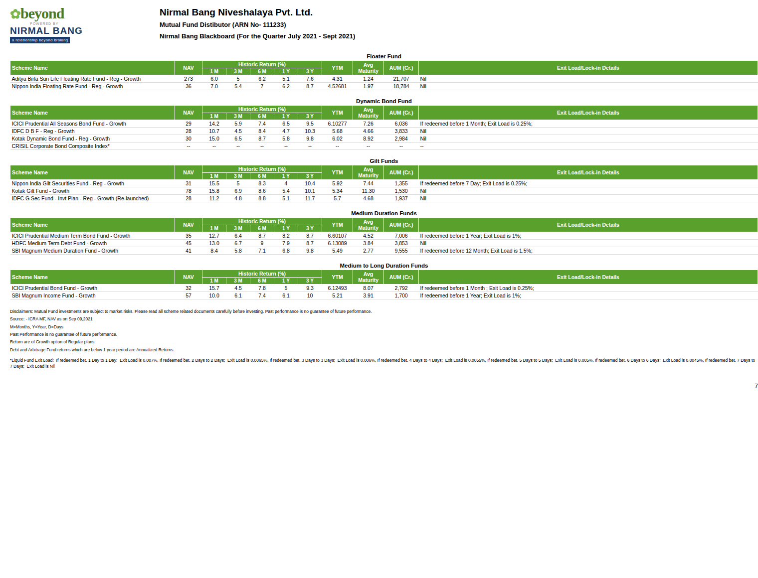✿beyond
POWERED BY
NIRMAL BANG
a relationship beyond broking
Nirmal Bang Niveshalaya Pvt. Ltd.
Mutual Fund Distibutor (ARN No- 111233)
Nirmal Bang Blackboard (For the Quarter July 2021 - Sept 2021)
Floater Fund
| Scheme Name | NAV | Historic Return (%) | YTM | Avg Maturity | AUM (Cr.) | Exit Load/Lock-in Details |
| --- | --- | --- | --- | --- | --- | --- |
| 1 M | 3 M | 6 M | 1 Y | 3 Y |
| Aditya Birla Sun Life Floating Rate Fund - Reg - Growth | 273 | 6.0 | 5 | 6.2 | 5.1 | 7.6 | 4.31 | 1.24 | 21,707 | Nil |
| Nippon India Floating Rate Fund - Reg - Growth | 36 | 7.0 | 5.4 | 7 | 6.2 | 8.7 | 4.52681 | 1.97 | 18,784 | Nil |
Dynamic Bond Fund
| Scheme Name | NAV | Historic Return (%) | YTM | Avg Maturity | AUM (Cr.) | Exit Load/Lock-in Details |
| --- | --- | --- | --- | --- | --- | --- |
| 1 M | 3 M | 6 M | 1 Y | 3 Y |
| ICICI Prudential All Seasons Bond Fund - Growth | 29 | 14.2 | 5.9 | 7.4 | 6.5 | 9.5 | 6.10277 | 7.26 | 6,036 | If redeemed before 1 Month; Exit Load is 0.25%; |
| IDFC D B F - Reg - Growth | 28 | 10.7 | 4.5 | 8.4 | 4.7 | 10.3 | 5.68 | 4.66 | 3,833 | Nil |
| Kotak Dynamic Bond Fund - Reg - Growth | 30 | 15.0 | 6.5 | 8.7 | 5.8 | 9.8 | 6.02 | 8.92 | 2,984 | Nil |
| CRISIL Corporate Bond Composite Index* | -- | -- | -- | -- | -- | -- | -- | -- | -- | -- |
Gilt Funds
| Scheme Name | NAV | Historic Return (%) | YTM | Avg Maturity | AUM (Cr.) | Exit Load/Lock-in Details |
| --- | --- | --- | --- | --- | --- | --- |
| 1 M | 3 M | 6 M | 1 Y | 3 Y |
| Nippon India Gilt Securities Fund - Reg - Growth | 31 | 15.5 | 5 | 8.3 | 4 | 10.4 | 5.92 | 7.44 | 1,355 | If redeemed before 7 Day; Exit Load is 0.25%; |
| Kotak Gilt Fund - Growth | 78 | 15.8 | 6.9 | 8.6 | 5.4 | 10.1 | 5.34 | 11.30 | 1,530 | Nil |
| IDFC G Sec Fund - Invt Plan - Reg - Growth (Re-launched) | 28 | 11.2 | 4.8 | 8.8 | 5.1 | 11.7 | 5.7 | 4.68 | 1,937 | Nil |
Medium Duration Funds
| Scheme Name | NAV | Historic Return (%) | YTM | Avg Maturity | AUM (Cr.) | Exit Load/Lock-in Details |
| --- | --- | --- | --- | --- | --- | --- |
| 1 M | 3 M | 6 M | 1 Y | 3 Y |
| ICICI Prudential Medium Term Bond Fund - Growth | 35 | 12.7 | 6.4 | 8.7 | 8.2 | 8.7 | 6.60107 | 4.52 | 7,006 | If redeemed before 1 Year; Exit Load is 1%; |
| HDFC Medium Term Debt Fund - Growth | 45 | 13.0 | 6.7 | 9 | 7.9 | 8.7 | 6.13089 | 3.84 | 3,853 | Nil |
| SBI Magnum Medium Duration Fund - Growth | 41 | 8.4 | 5.8 | 7.1 | 6.8 | 9.8 | 5.49 | 2.77 | 9,555 | If redeemed before 12 Month; Exit Load is 1.5%; |
Medium to Long Duration Funds
| Scheme Name | NAV | Historic Return (%) | YTM | Avg Maturity | AUM (Cr.) | Exit Load/Lock-in Details |
| --- | --- | --- | --- | --- | --- | --- |
| 1 M | 3 M | 6 M | 1 Y | 3 Y |
| ICICI Prudential Bond Fund - Growth | 32 | 15.7 | 4.5 | 7.8 | 5 | 9.3 | 6.12493 | 8.07 | 2,792 | If redeemed before 1 Month ; Exit Load is 0.25%; |
| SBI Magnum Income Fund - Growth | 57 | 10.0 | 6.1 | 7.4 | 6.1 | 10 | 5.21 | 3.91 | 1,700 | If redeemed before 1 Year; Exit Load is 1%; |
Disclaimers: Mutual Fund investments are subject to market risks. Please read all scheme related documents carefully before investing. Past performance is no guarantee of future performance.
Source: - ICRA MF, NAV as on Sep 09,2021
M=Months, Y=Year, D=Days
Past Performance is no guarantee of future performance.
Return are of Growth option of Regular plans.
Debt and Arbitrage Fund returns which are below 1 year period are Annualized Returns.
*Liquid Fund Exit Load: If redeemed bet. 1 Day to 1 Day; Exit Load is 0.007%, If redeemed bet. 2 Days to 2 Days; Exit Load is 0.0065%, If redeemed bet. 3 Days to 3 Days; Exit Load is 0.006%, If redeemed bet. 4 Days to 4 Days; Exit Load is 0.0055%, If redeemed bet. 5 Days to 5 Days; Exit Load is 0.005%, If redeemed bet. 6 Days to 6 Days; Exit Load is 0.0045%, If redeemed bet. 7 Days to 7 Days; Exit Load is Nil
7